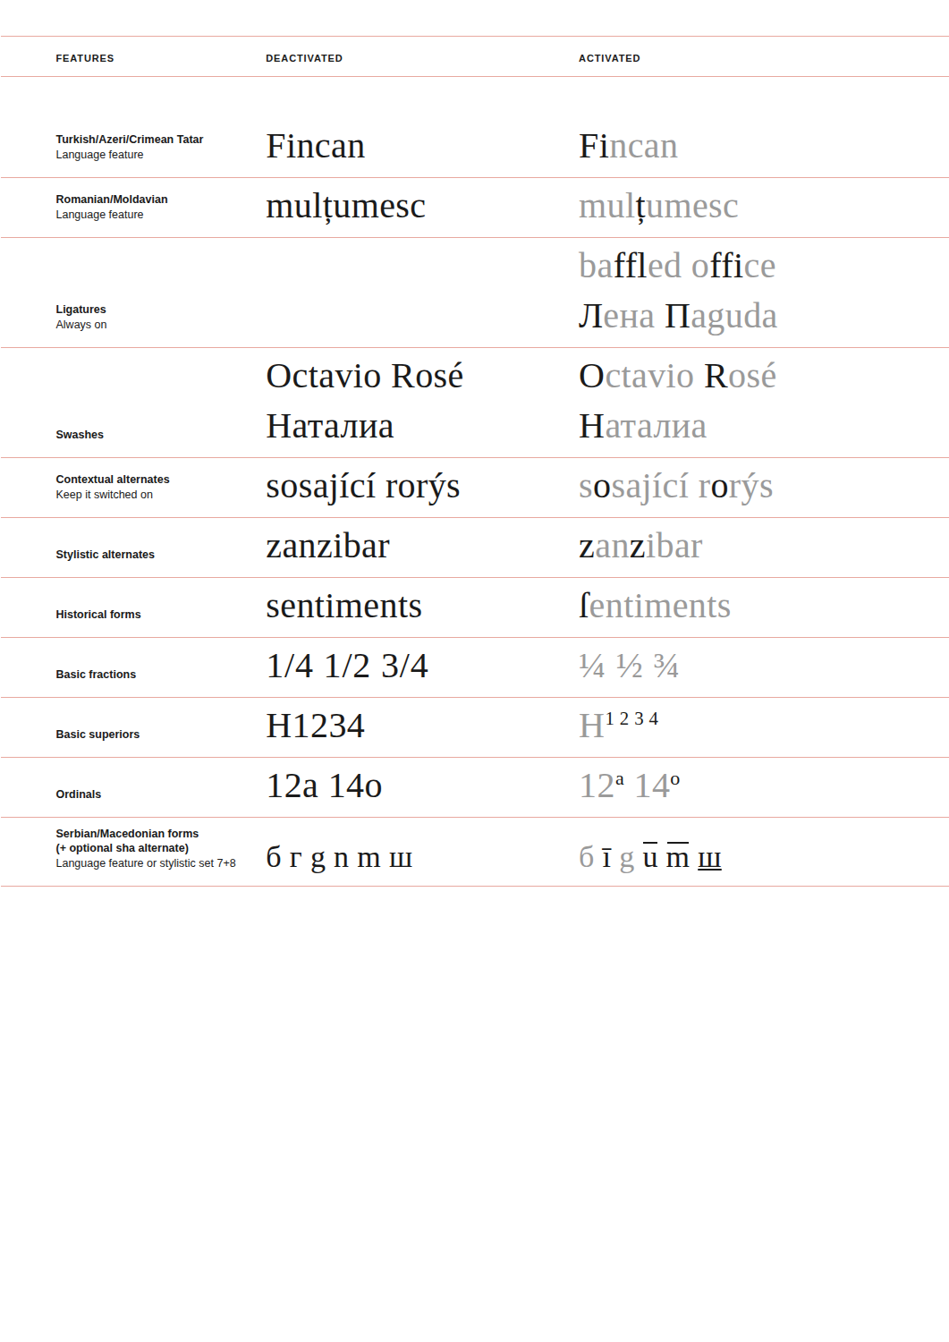| Features | Deactivated | Activated |
| --- | --- | --- |
| Turkish/Azeri/Crimean Tatar Language feature | Fincan | Fi ncan |
| Romanian/Moldavian Language feature | mulțumesc | mul ț umesc |
| Ligatures Always on | | ba ffl ed o ffi ce Л ена П аguda |
| Swashes | Octavio Rosé Наталиа | O ctavio R osé Н аталиа |
| Contextual alternates Keep it switched on | sosající rorýs | s o sající r o rýs |
| Stylistic alternates | zanzibar | z an z ibar |
| Historical forms | sentiments | ſ entiments |
| Basic fractions | 1/4 1/2 3/4 | ¼ ½ ¾ |
| Basic superiors | H1234 | H 1 2 3 4 |
| Ordinals | 12a 14o | 12 a 14 o |
| Serbian/Macedonian forms (+ optional sha alternate) Language feature or stylistic set 7+8 | б г g n m ш | б ī g u m ш |